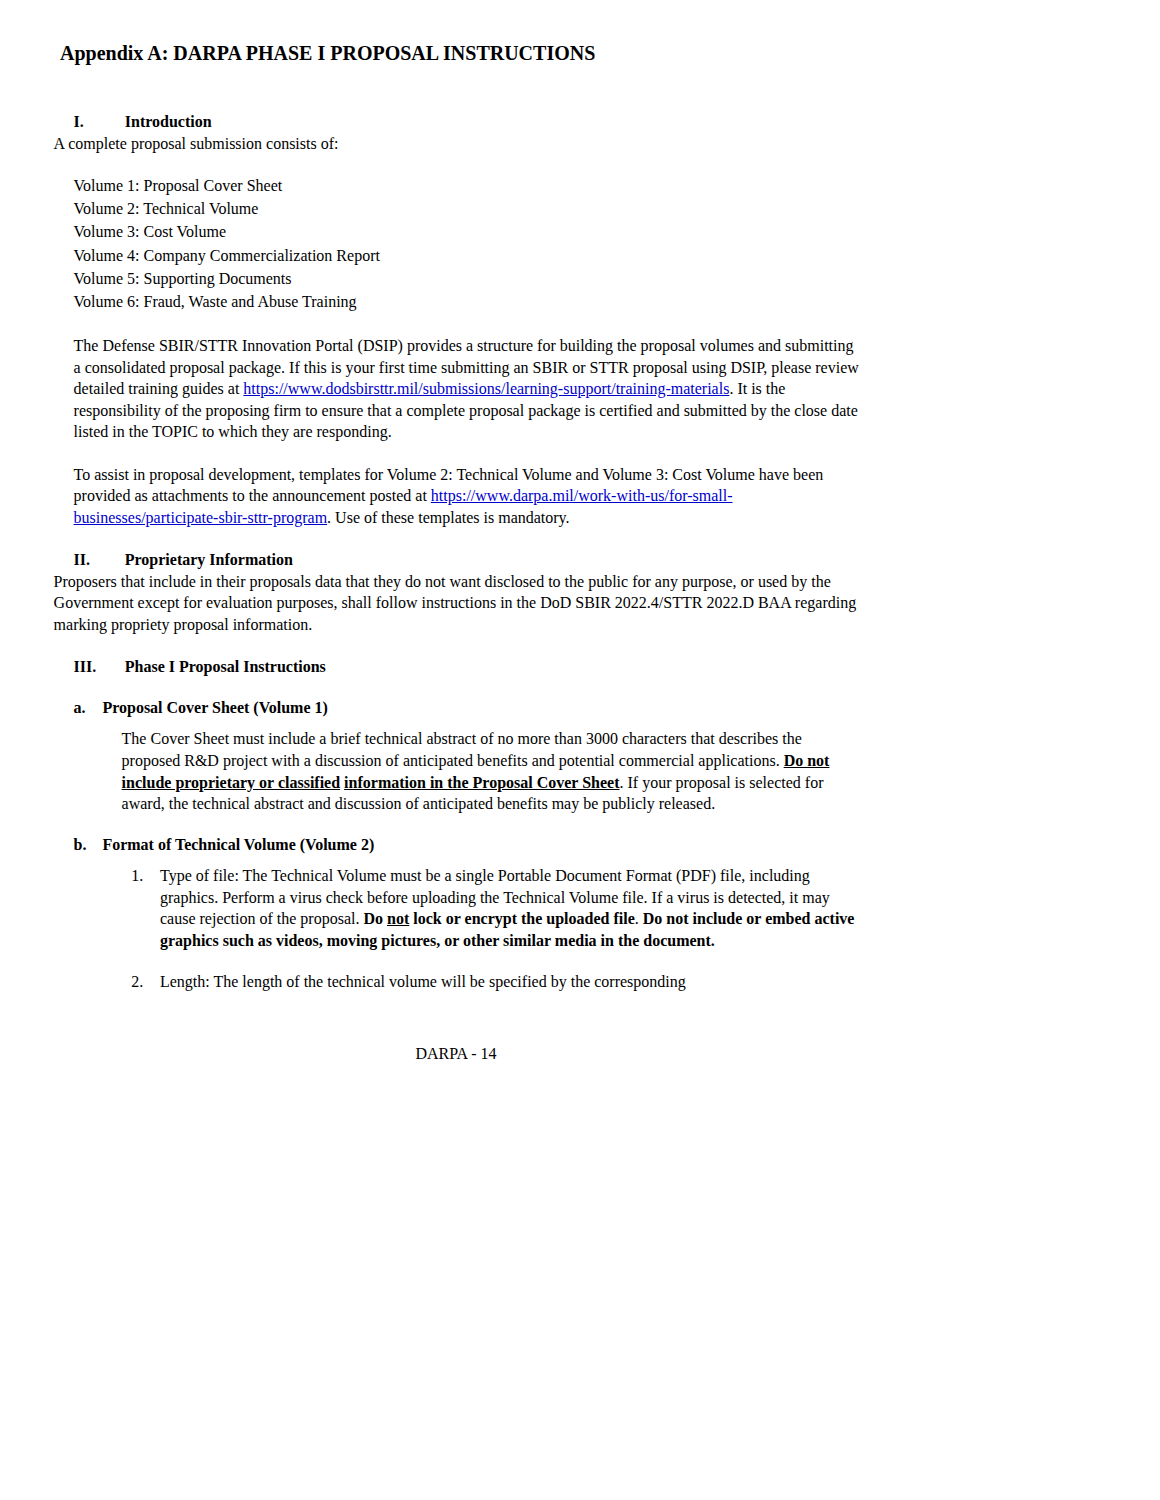Appendix A: DARPA PHASE I PROPOSAL INSTRUCTIONS
I. Introduction
A complete proposal submission consists of:
Volume 1: Proposal Cover Sheet
Volume 2: Technical Volume
Volume 3: Cost Volume
Volume 4: Company Commercialization Report
Volume 5: Supporting Documents
Volume 6: Fraud, Waste and Abuse Training
The Defense SBIR/STTR Innovation Portal (DSIP) provides a structure for building the proposal volumes and submitting a consolidated proposal package. If this is your first time submitting an SBIR or STTR proposal using DSIP, please review detailed training guides at https://www.dodsbirsttr.mil/submissions/learning-support/training-materials. It is the responsibility of the proposing firm to ensure that a complete proposal package is certified and submitted by the close date listed in the TOPIC to which they are responding.
To assist in proposal development, templates for Volume 2: Technical Volume and Volume 3: Cost Volume have been provided as attachments to the announcement posted at https://www.darpa.mil/work-with-us/for-small-businesses/participate-sbir-sttr-program. Use of these templates is mandatory.
II. Proprietary Information
Proposers that include in their proposals data that they do not want disclosed to the public for any purpose, or used by the Government except for evaluation purposes, shall follow instructions in the DoD SBIR 2022.4/STTR 2022.D BAA regarding marking propriety proposal information.
III. Phase I Proposal Instructions
a. Proposal Cover Sheet (Volume 1)
The Cover Sheet must include a brief technical abstract of no more than 3000 characters that describes the proposed R&D project with a discussion of anticipated benefits and potential commercial applications. Do not include proprietary or classified information in the Proposal Cover Sheet. If your proposal is selected for award, the technical abstract and discussion of anticipated benefits may be publicly released.
b. Format of Technical Volume (Volume 2)
1. Type of file: The Technical Volume must be a single Portable Document Format (PDF) file, including graphics. Perform a virus check before uploading the Technical Volume file. If a virus is detected, it may cause rejection of the proposal. Do not lock or encrypt the uploaded file. Do not include or embed active graphics such as videos, moving pictures, or other similar media in the document.
2. Length: The length of the technical volume will be specified by the corresponding
DARPA - 14